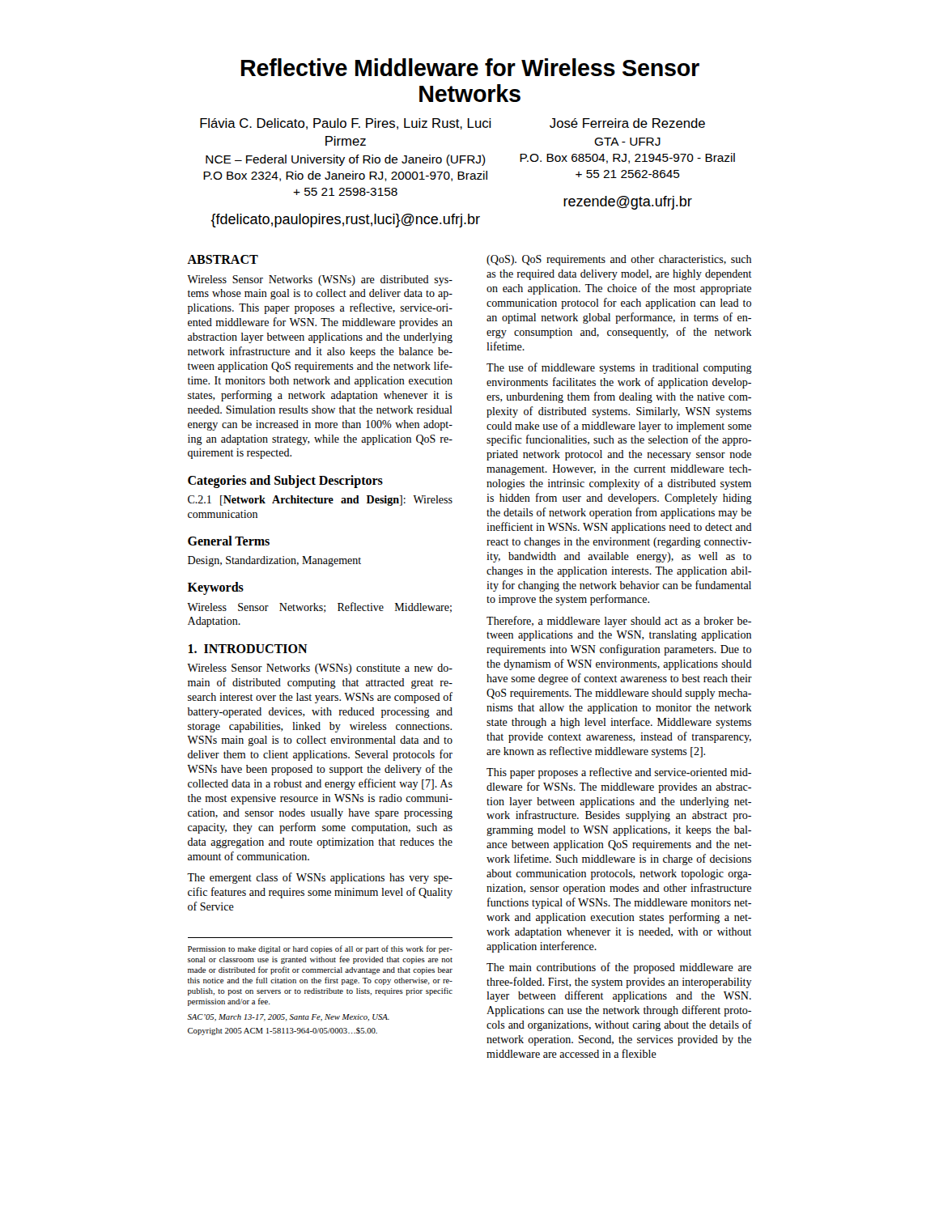Reflective Middleware for Wireless Sensor Networks
| Flávia C. Delicato, Paulo F. Pires, Luiz Rust, Luci Pirmez NCE – Federal University of Rio de Janeiro (UFRJ) P.O Box 2324, Rio de Janeiro RJ, 20001-970, Brazil + 55 21 2598-3158 {fdelicato,paulopires,rust,luci}@nce.ufrj.br | José Ferreira de Rezende GTA - UFRJ P.O. Box 68504, RJ, 21945-970 - Brazil + 55 21 2562-8645 rezende@gta.ufrj.br |
| ABSTRACT Wireless Sensor Networks (WSNs) are distributed systems whose main goal is to collect and deliver data to applications. This paper proposes a reflective, service-oriented middleware for WSN. The middleware provides an abstraction layer between applications and the underlying network infrastructure and it also keeps the balance between application QoS requirements and the network lifetime. It monitors both network and application execution states, performing a network adaptation whenever it is needed. Simulation results show that the network residual energy can be increased in more than 100% when adopting an adaptation strategy, while the application QoS requirement is respected. Categories and Subject Descriptors C.2.1 [ Network Architecture and Design ]: Wireless communication General Terms Design, Standardization, Management Keywords Wireless Sensor Networks; Reflective Middleware; Adaptation. 1. INTRODUCTION Wireless Sensor Networks (WSNs) constitute a new domain of distributed computing that attracted great research interest over the last years. WSNs are composed of battery-operated devices, with reduced processing and storage capabilities, linked by wireless connections. WSNs main goal is to collect environmental data and to deliver them to client applications. Several protocols for WSNs have been proposed to support the delivery of the collected data in a robust and energy efficient way [7]. As the most expensive resource in WSNs is radio communication, and sensor nodes usually have spare processing capacity, they can perform some computation, such as data aggregation and route optimization that reduces the amount of communication. The emergent class of WSNs applications has very specific features and requires some minimum level of Quality of Service Permission to make digital or hard copies of all or part of this work for personal or classroom use is granted without fee provided that copies are not made or distributed for profit or commercial advantage and that copies bear this notice and the full citation on the first page. To copy otherwise, or republish, to post on servers or to redistribute to lists, requires prior specific permission and/or a fee. SAC’05, March 13-17, 2005, Santa Fe, New Mexico, USA. Copyright 2005 ACM 1-58113-964-0/05/0003…$5.00. | (QoS). QoS requirements and other characteristics, such as the required data delivery model, are highly dependent on each application. The choice of the most appropriate communication protocol for each application can lead to an optimal network global performance, in terms of energy consumption and, consequently, of the network lifetime. The use of middleware systems in traditional computing environments facilitates the work of application developers, unburdening them from dealing with the native complexity of distributed systems. Similarly, WSN systems could make use of a middleware layer to implement some specific funcionalities, such as the selection of the appropriated network protocol and the necessary sensor node management. However, in the current middleware technologies the intrinsic complexity of a distributed system is hidden from user and developers. Completely hiding the details of network operation from applications may be inefficient in WSNs. WSN applications need to detect and react to changes in the environment (regarding connectivity, bandwidth and available energy), as well as to changes in the application interests. The application ability for changing the network behavior can be fundamental to improve the system performance. Therefore, a middleware layer should act as a broker between applications and the WSN, translating application requirements into WSN configuration parameters. Due to the dynamism of WSN environments, applications should have some degree of context awareness to best reach their QoS requirements. The middleware should supply mechanisms that allow the application to monitor the network state through a high level interface. Middleware systems that provide context awareness, instead of transparency, are known as reflective middleware systems [2]. This paper proposes a reflective and service-oriented middleware for WSNs. The middleware provides an abstraction layer between applications and the underlying network infrastructure. Besides supplying an abstract programming model to WSN applications, it keeps the balance between application QoS requirements and the network lifetime. Such middleware is in charge of decisions about communication protocols, network topologic organization, sensor operation modes and other infrastructure functions typical of WSNs. The middleware monitors network and application execution states performing a network adaptation whenever it is needed, with or without application interference. The main contributions of the proposed middleware are three-folded. First, the system provides an interoperability layer between different applications and the WSN. Applications can use the network through different protocols and organizations, without caring about the details of network operation. Second, the services provided by the middleware are accessed in a flexible |